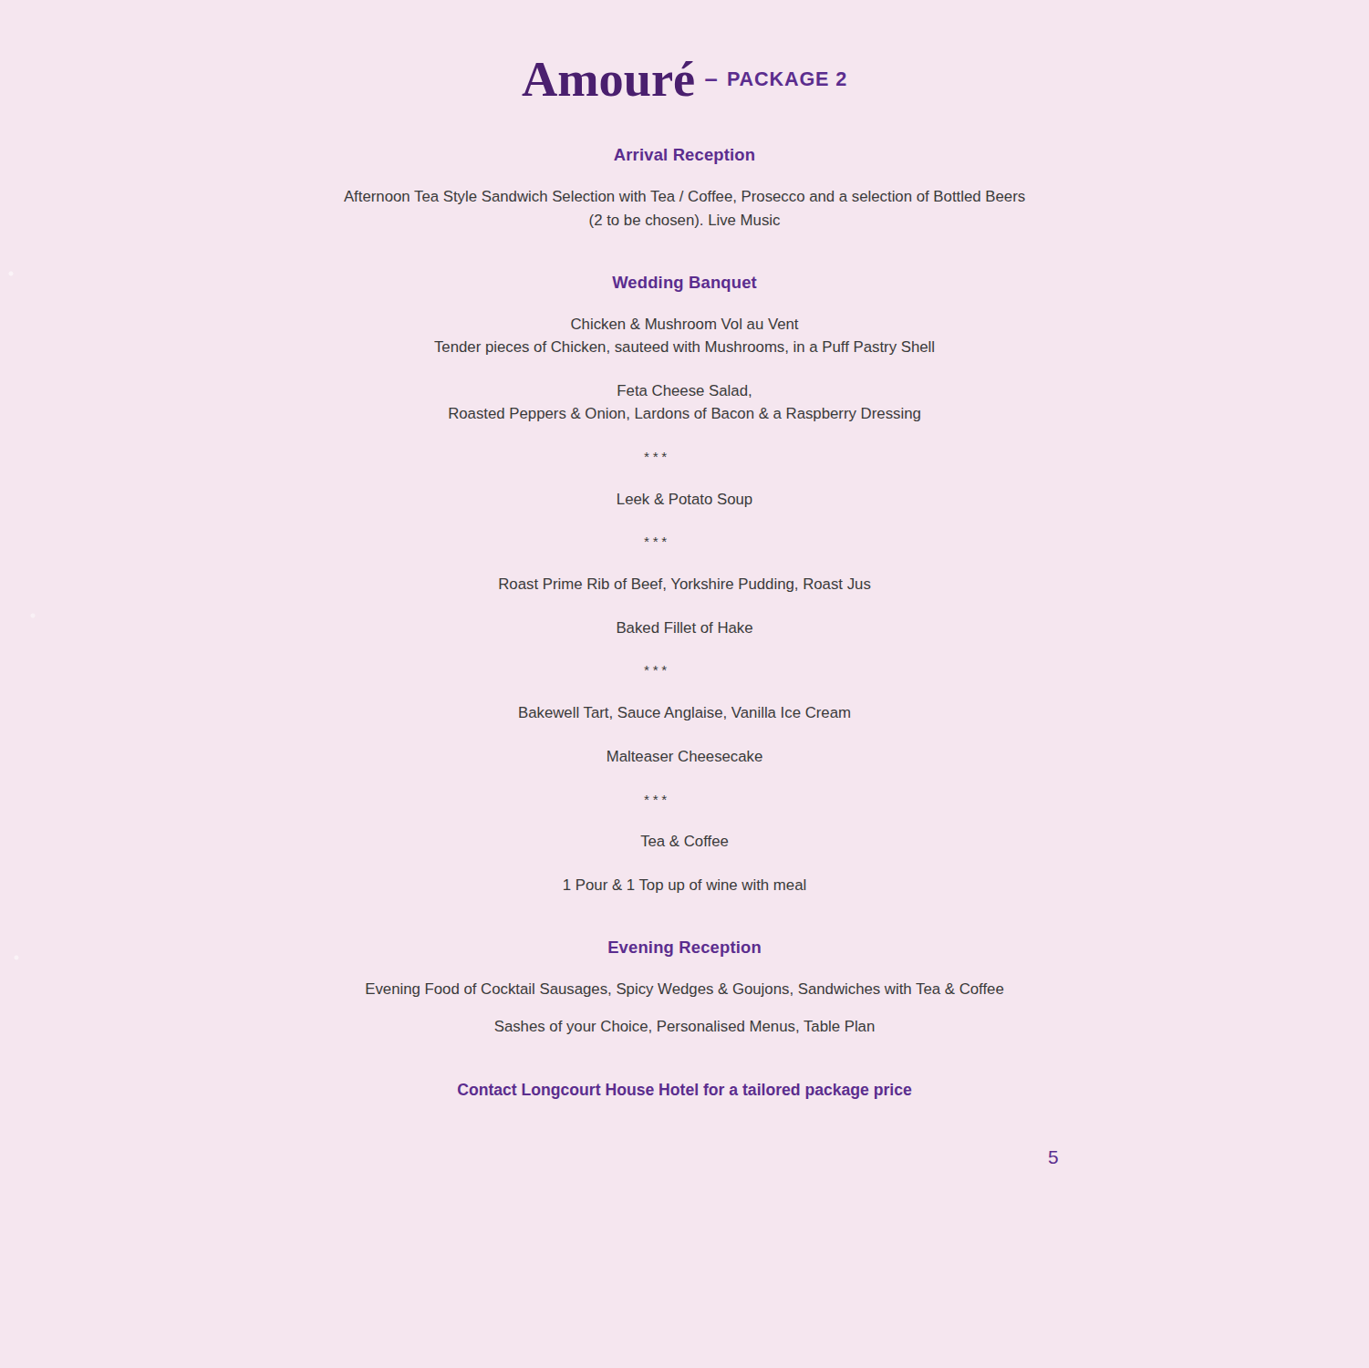Amouré–PACKAGE 2
Arrival Reception
Afternoon Tea Style Sandwich Selection with Tea / Coffee, Prosecco and a selection of Bottled Beers (2 to be chosen). Live Music
Wedding Banquet
Chicken & Mushroom Vol au Vent Tender pieces of Chicken, sauteed with Mushrooms, in a Puff Pastry Shell
Feta Cheese Salad, Roasted Peppers & Onion, Lardons of Bacon & a Raspberry Dressing
***
Leek & Potato Soup
***
Roast Prime Rib of Beef, Yorkshire Pudding, Roast Jus
Baked Fillet of Hake
***
Bakewell Tart, Sauce Anglaise, Vanilla Ice Cream
Malteaser Cheesecake
***
Tea & Coffee
1 Pour & 1 Top up of wine with meal
Evening Reception
Evening Food of Cocktail Sausages, Spicy Wedges & Goujons, Sandwiches with Tea & Coffee
Sashes of your Choice, Personalised Menus, Table Plan
Contact Longcourt House Hotel for a tailored package price
5